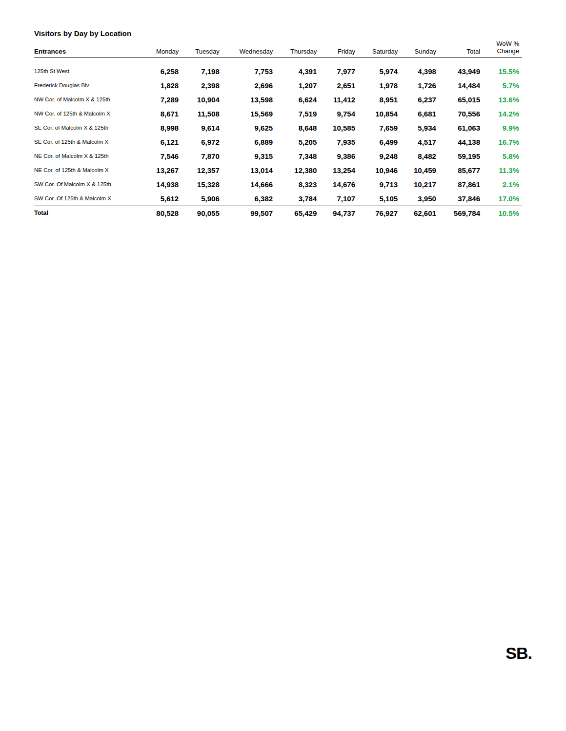Visitors by Day by Location
| Entrances | Monday | Tuesday | Wednesday | Thursday | Friday | Saturday | Sunday | Total | WoW % Change |
| --- | --- | --- | --- | --- | --- | --- | --- | --- | --- |
| 125th St West | 6,258 | 7,198 | 7,753 | 4,391 | 7,977 | 5,974 | 4,398 | 43,949 | 15.5% |
| Frederick Douglas Blv | 1,828 | 2,398 | 2,696 | 1,207 | 2,651 | 1,978 | 1,726 | 14,484 | 5.7% |
| NW Cor. of Malcolm X & 125th | 7,289 | 10,904 | 13,598 | 6,624 | 11,412 | 8,951 | 6,237 | 65,015 | 13.6% |
| NW Cor. of 125th & Malcolm X | 8,671 | 11,508 | 15,569 | 7,519 | 9,754 | 10,854 | 6,681 | 70,556 | 14.2% |
| SE Cor. of Malcolm X & 125th | 8,998 | 9,614 | 9,625 | 8,648 | 10,585 | 7,659 | 5,934 | 61,063 | 9.9% |
| SE Cor. of 125th & Malcolm X | 6,121 | 6,972 | 6,889 | 5,205 | 7,935 | 6,499 | 4,517 | 44,138 | 16.7% |
| NE Cor. of Malcolm X & 125th | 7,546 | 7,870 | 9,315 | 7,348 | 9,386 | 9,248 | 8,482 | 59,195 | 5.8% |
| NE Cor. of 125th & Malcolm X | 13,267 | 12,357 | 13,014 | 12,380 | 13,254 | 10,946 | 10,459 | 85,677 | 11.3% |
| SW Cor. Of Malcolm X & 125th | 14,938 | 15,328 | 14,666 | 8,323 | 14,676 | 9,713 | 10,217 | 87,861 | 2.1% |
| SW Cor. Of 125th & Malcolm X | 5,612 | 5,906 | 6,382 | 3,784 | 7,107 | 5,105 | 3,950 | 37,846 | 17.0% |
| Total | 80,528 | 90,055 | 99,507 | 65,429 | 94,737 | 76,927 | 62,601 | 569,784 | 10.5% |
SB.